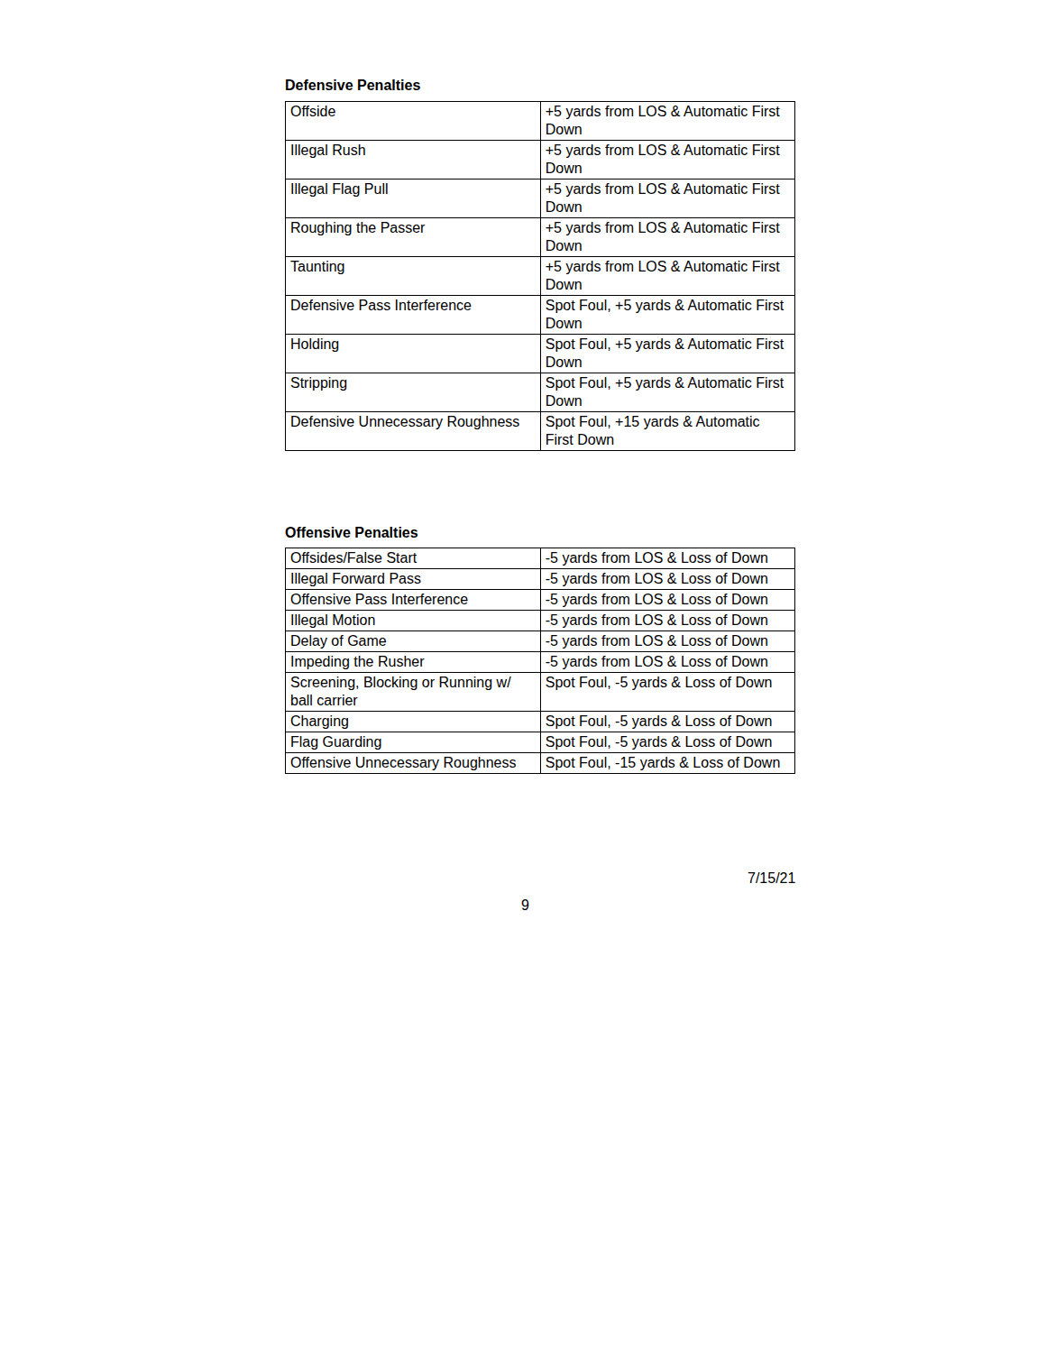Defensive Penalties
| Offside | +5 yards from LOS & Automatic First Down |
| Illegal Rush | +5 yards from LOS & Automatic First Down |
| Illegal Flag Pull | +5 yards from LOS & Automatic First Down |
| Roughing the Passer | +5 yards from LOS & Automatic First Down |
| Taunting | +5 yards from LOS & Automatic First Down |
| Defensive Pass Interference | Spot Foul, +5 yards & Automatic First Down |
| Holding | Spot Foul, +5 yards & Automatic First Down |
| Stripping | Spot Foul, +5 yards & Automatic First Down |
| Defensive Unnecessary Roughness | Spot Foul, +15 yards & Automatic First Down |
Offensive Penalties
| Offsides/False Start | -5 yards from LOS & Loss of Down |
| Illegal Forward Pass | -5 yards from LOS & Loss of Down |
| Offensive Pass Interference | -5 yards from LOS & Loss of Down |
| Illegal Motion | -5 yards from LOS & Loss of Down |
| Delay of Game | -5 yards from LOS & Loss of Down |
| Impeding the Rusher | -5 yards from LOS & Loss of Down |
| Screening, Blocking or Running w/ ball carrier | Spot Foul, -5 yards & Loss of Down |
| Charging | Spot Foul, -5 yards & Loss of Down |
| Flag Guarding | Spot Foul, -5 yards & Loss of Down |
| Offensive Unnecessary Roughness | Spot Foul, -15 yards & Loss of Down |
7/15/21
9